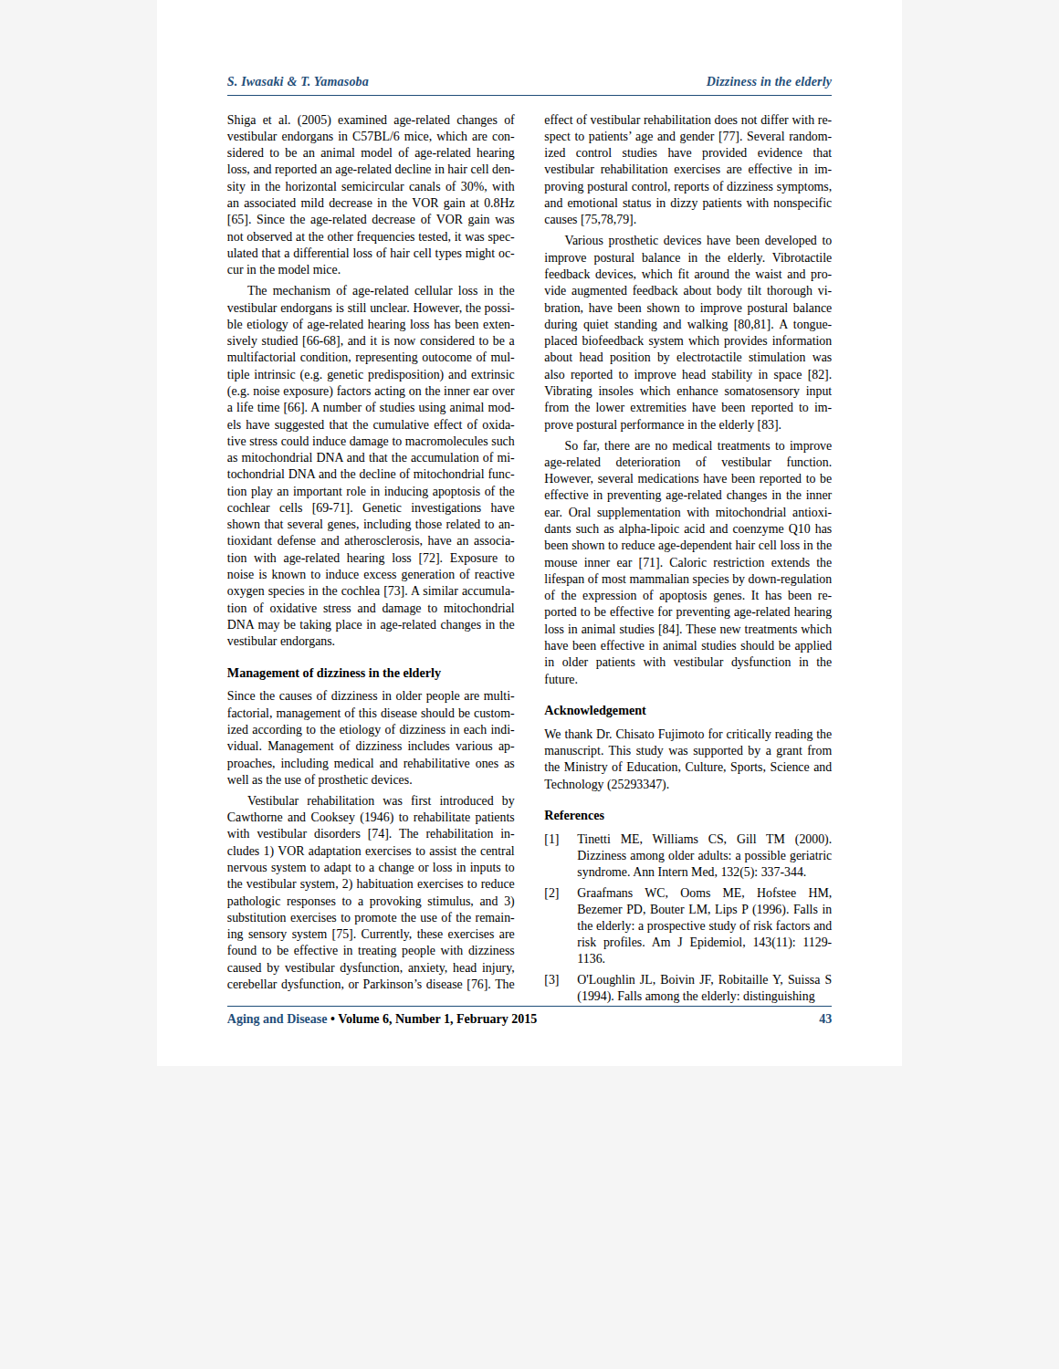S. Iwasaki & T. Yamasoba Dizziness in the elderly
Shiga et al. (2005) examined age-related changes of vestibular endorgans in C57BL/6 mice, which are considered to be an animal model of age-related hearing loss, and reported an age-related decline in hair cell density in the horizontal semicircular canals of 30%, with an associated mild decrease in the VOR gain at 0.8Hz [65]. Since the age-related decrease of VOR gain was not observed at the other frequencies tested, it was speculated that a differential loss of hair cell types might occur in the model mice.
The mechanism of age-related cellular loss in the vestibular endorgans is still unclear. However, the possible etiology of age-related hearing loss has been extensively studied [66-68], and it is now considered to be a multifactorial condition, representing outocome of multiple intrinsic (e.g. genetic predisposition) and extrinsic (e.g. noise exposure) factors acting on the inner ear over a life time [66]. A number of studies using animal models have suggested that the cumulative effect of oxidative stress could induce damage to macromolecules such as mitochondrial DNA and that the accumulation of mitochondrial DNA and the decline of mitochondrial function play an important role in inducing apoptosis of the cochlear cells [69-71]. Genetic investigations have shown that several genes, including those related to antioxidant defense and atherosclerosis, have an association with age-related hearing loss [72]. Exposure to noise is known to induce excess generation of reactive oxygen species in the cochlea [73]. A similar accumulation of oxidative stress and damage to mitochondrial DNA may be taking place in age-related changes in the vestibular endorgans.
Management of dizziness in the elderly
Since the causes of dizziness in older people are multi-factorial, management of this disease should be customized according to the etiology of dizziness in each individual. Management of dizziness includes various approaches, including medical and rehabilitative ones as well as the use of prosthetic devices.
Vestibular rehabilitation was first introduced by Cawthorne and Cooksey (1946) to rehabilitate patients with vestibular disorders [74]. The rehabilitation includes 1) VOR adaptation exercises to assist the central nervous system to adapt to a change or loss in inputs to the vestibular system, 2) habituation exercises to reduce pathologic responses to a provoking stimulus, and 3) substitution exercises to promote the use of the remaining sensory system [75]. Currently, these exercises are found to be effective in treating people with dizziness caused by vestibular dysfunction, anxiety, head injury, cerebellar dysfunction, or Parkinson’s disease [76]. The effect of vestibular rehabilitation does not differ with respect to patients’ age and gender [77]. Several randomized control studies have provided evidence that vestibular rehabilitation exercises are effective in improving postural control, reports of dizziness symptoms, and emotional status in dizzy patients with nonspecific causes [75,78,79].
Various prosthetic devices have been developed to improve postural balance in the elderly. Vibrotactile feedback devices, which fit around the waist and provide augmented feedback about body tilt thorough vibration, have been shown to improve postural balance during quiet standing and walking [80,81]. A tongue-placed biofeedback system which provides information about head position by electrotactile stimulation was also reported to improve head stability in space [82]. Vibrating insoles which enhance somatosensory input from the lower extremities have been reported to improve postural performance in the elderly [83].
So far, there are no medical treatments to improve age-related deterioration of vestibular function. However, several medications have been reported to be effective in preventing age-related changes in the inner ear. Oral supplementation with mitochondrial antioxidants such as alpha-lipoic acid and coenzyme Q10 has been shown to reduce age-dependent hair cell loss in the mouse inner ear [71]. Caloric restriction extends the lifespan of most mammalian species by down-regulation of the expression of apoptosis genes. It has been reported to be effective for preventing age-related hearing loss in animal studies [84]. These new treatments which have been effective in animal studies should be applied in older patients with vestibular dysfunction in the future.
Acknowledgement
We thank Dr. Chisato Fujimoto for critically reading the manuscript. This study was supported by a grant from the Ministry of Education, Culture, Sports, Science and Technology (25293347).
References
[1] Tinetti ME, Williams CS, Gill TM (2000). Dizziness among older adults: a possible geriatric syndrome. Ann Intern Med, 132(5): 337-344.
[2] Graafmans WC, Ooms ME, Hofstee HM, Bezemer PD, Bouter LM, Lips P (1996). Falls in the elderly: a prospective study of risk factors and risk profiles. Am J Epidemiol, 143(11): 1129-1136.
[3] O'Loughlin JL, Boivin JF, Robitaille Y, Suissa S (1994). Falls among the elderly: distinguishing
Aging and Disease • Volume 6, Number 1, February 2015 43